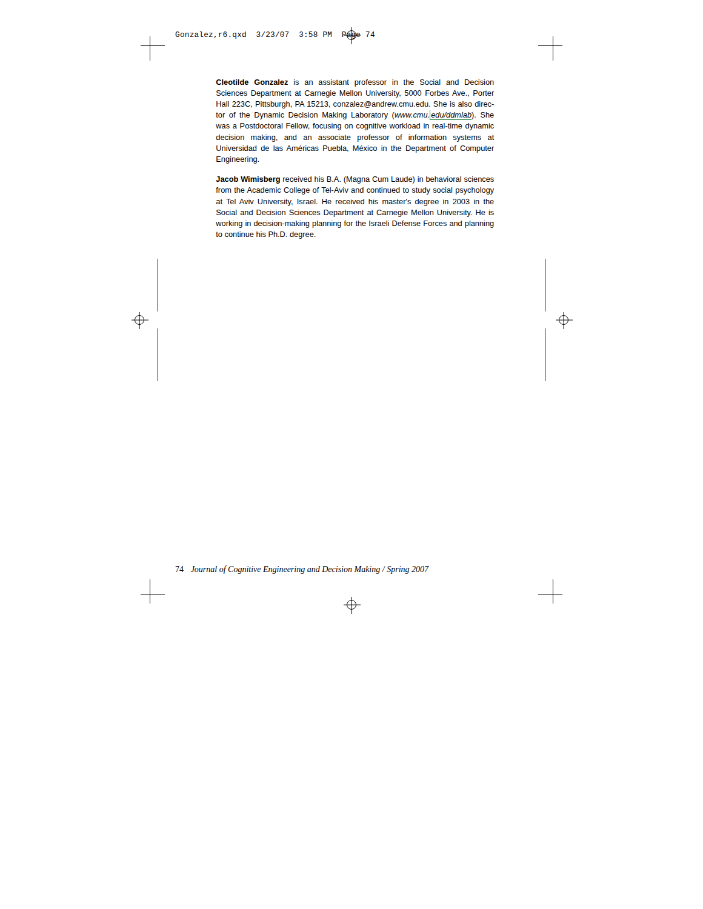Gonzalez,r6.qxd 3/23/07 3:58 PM Page 74
Cleotilde Gonzalez is an assistant professor in the Social and Decision Sciences Department at Carnegie Mellon University, 5000 Forbes Ave., Porter Hall 223C, Pittsburgh, PA 15213, conzalez@andrew.cmu.edu. She is also director of the Dynamic Decision Making Laboratory (www.cmu.edu/ddmlab). She was a Postdoctoral Fellow, focusing on cognitive workload in real-time dynamic decision making, and an associate professor of information systems at Universidad de las Américas Puebla, México in the Department of Computer Engineering.
Jacob Wimisberg received his B.A. (Magna Cum Laude) in behavioral sciences from the Academic College of Tel-Aviv and continued to study social psychology at Tel Aviv University, Israel. He received his master's degree in 2003 in the Social and Decision Sciences Department at Carnegie Mellon University. He is working in decision-making planning for the Israeli Defense Forces and planning to continue his Ph.D. degree.
74 Journal of Cognitive Engineering and Decision Making / Spring 2007